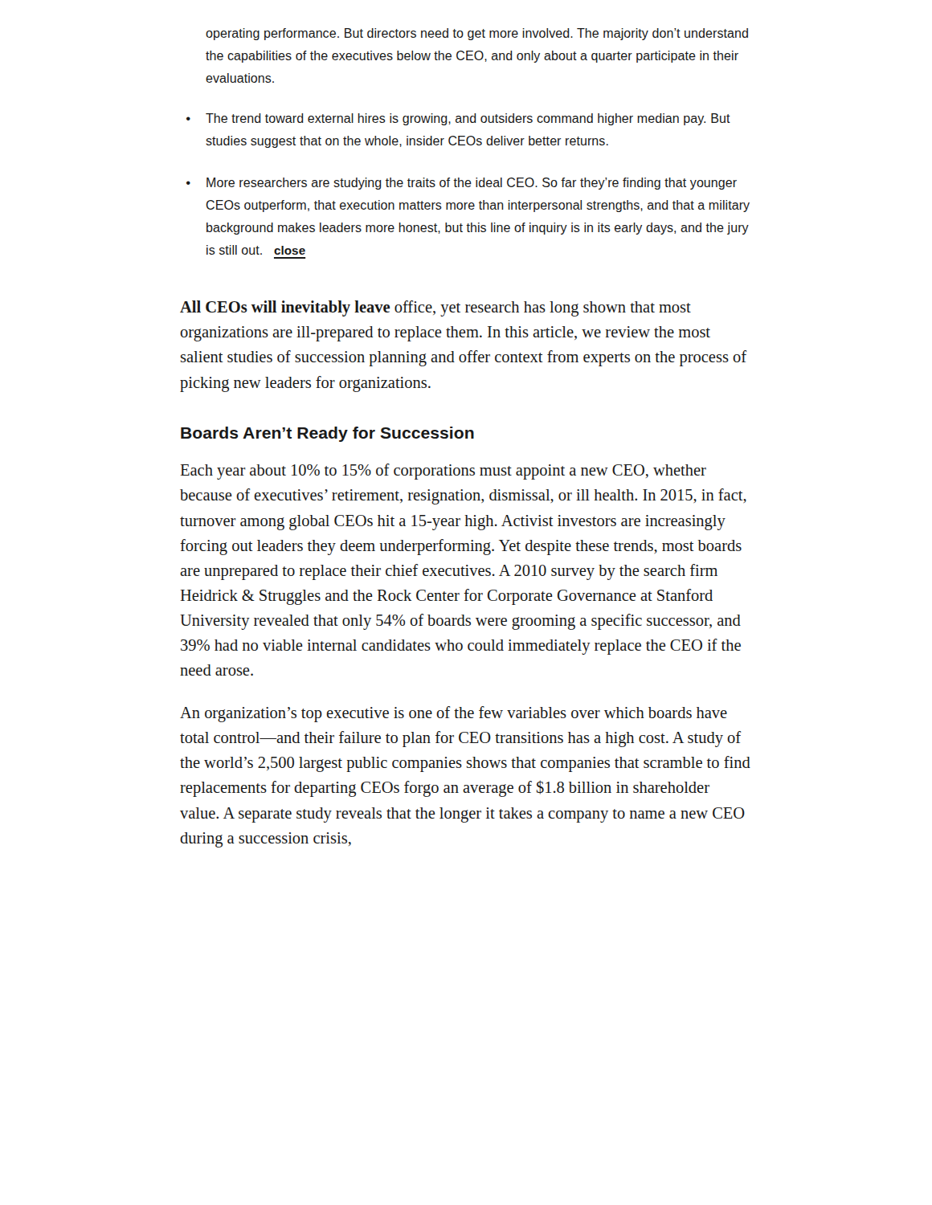operating performance. But directors need to get more involved. The majority don’t understand the capabilities of the executives below the CEO, and only about a quarter participate in their evaluations.
The trend toward external hires is growing, and outsiders command higher median pay. But studies suggest that on the whole, insider CEOs deliver better returns.
More researchers are studying the traits of the ideal CEO. So far they’re finding that younger CEOs outperform, that execution matters more than interpersonal strengths, and that a military background makes leaders more honest, but this line of inquiry is in its early days, and the jury is still out. close
All CEOs will inevitably leave office, yet research has long shown that most organizations are ill-prepared to replace them. In this article, we review the most salient studies of succession planning and offer context from experts on the process of picking new leaders for organizations.
Boards Aren’t Ready for Succession
Each year about 10% to 15% of corporations must appoint a new CEO, whether because of executives’ retirement, resignation, dismissal, or ill health. In 2015, in fact, turnover among global CEOs hit a 15-year high. Activist investors are increasingly forcing out leaders they deem underperforming. Yet despite these trends, most boards are unprepared to replace their chief executives. A 2010 survey by the search firm Heidrick & Struggles and the Rock Center for Corporate Governance at Stanford University revealed that only 54% of boards were grooming a specific successor, and 39% had no viable internal candidates who could immediately replace the CEO if the need arose.
An organization’s top executive is one of the few variables over which boards have total control—and their failure to plan for CEO transitions has a high cost. A study of the world’s 2,500 largest public companies shows that companies that scramble to find replacements for departing CEOs forgo an average of $1.8 billion in shareholder value. A separate study reveals that the longer it takes a company to name a new CEO during a succession crisis,